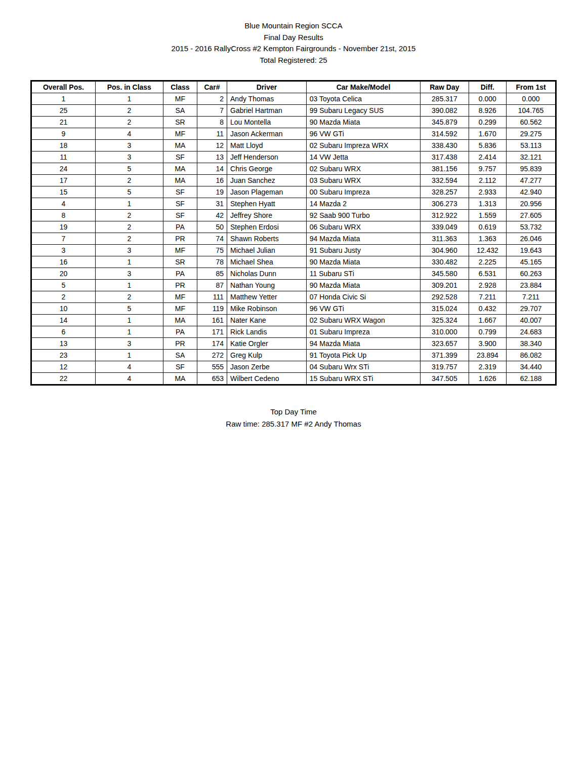Blue Mountain Region SCCA
Final Day Results
2015 - 2016 RallyCross #2 Kempton Fairgrounds - November 21st, 2015
Total Registered: 25
| Overall Pos. | Pos. in Class | Class | Car# | Driver | Car Make/Model | Raw Day | Diff. | From 1st |
| --- | --- | --- | --- | --- | --- | --- | --- | --- |
| 1 | 1 | MF | 2 | Andy Thomas | 03 Toyota Celica | 285.317 | 0.000 | 0.000 |
| 25 | 2 | SA | 7 | Gabriel Hartman | 99 Subaru Legacy SUS | 390.082 | 8.926 | 104.765 |
| 21 | 2 | SR | 8 | Lou Montella | 90 Mazda Miata | 345.879 | 0.299 | 60.562 |
| 9 | 4 | MF | 11 | Jason Ackerman | 96 VW GTi | 314.592 | 1.670 | 29.275 |
| 18 | 3 | MA | 12 | Matt Lloyd | 02 Subaru Impreza WRX | 338.430 | 5.836 | 53.113 |
| 11 | 3 | SF | 13 | Jeff Henderson | 14 VW Jetta | 317.438 | 2.414 | 32.121 |
| 24 | 5 | MA | 14 | Chris George | 02 Subaru WRX | 381.156 | 9.757 | 95.839 |
| 17 | 2 | MA | 16 | Juan Sanchez | 03 Subaru WRX | 332.594 | 2.112 | 47.277 |
| 15 | 5 | SF | 19 | Jason Plageman | 00 Subaru Impreza | 328.257 | 2.933 | 42.940 |
| 4 | 1 | SF | 31 | Stephen Hyatt | 14 Mazda 2 | 306.273 | 1.313 | 20.956 |
| 8 | 2 | SF | 42 | Jeffrey Shore | 92 Saab 900 Turbo | 312.922 | 1.559 | 27.605 |
| 19 | 2 | PA | 50 | Stephen Erdosi | 06 Subaru WRX | 339.049 | 0.619 | 53.732 |
| 7 | 2 | PR | 74 | Shawn Roberts | 94 Mazda Miata | 311.363 | 1.363 | 26.046 |
| 3 | 3 | MF | 75 | Michael Julian | 91 Subaru Justy | 304.960 | 12.432 | 19.643 |
| 16 | 1 | SR | 78 | Michael Shea | 90 Mazda Miata | 330.482 | 2.225 | 45.165 |
| 20 | 3 | PA | 85 | Nicholas Dunn | 11 Subaru STi | 345.580 | 6.531 | 60.263 |
| 5 | 1 | PR | 87 | Nathan Young | 90 Mazda Miata | 309.201 | 2.928 | 23.884 |
| 2 | 2 | MF | 111 | Matthew Yetter | 07 Honda Civic Si | 292.528 | 7.211 | 7.211 |
| 10 | 5 | MF | 119 | Mike Robinson | 96 VW GTi | 315.024 | 0.432 | 29.707 |
| 14 | 1 | MA | 161 | Nater Kane | 02 Subaru WRX Wagon | 325.324 | 1.667 | 40.007 |
| 6 | 1 | PA | 171 | Rick Landis | 01 Subaru Impreza | 310.000 | 0.799 | 24.683 |
| 13 | 3 | PR | 174 | Katie Orgler | 94 Mazda Miata | 323.657 | 3.900 | 38.340 |
| 23 | 1 | SA | 272 | Greg Kulp | 91 Toyota Pick Up | 371.399 | 23.894 | 86.082 |
| 12 | 4 | SF | 555 | Jason Zerbe | 04 Subaru Wrx STi | 319.757 | 2.319 | 34.440 |
| 22 | 4 | MA | 653 | Wilbert Cedeno | 15 Subaru WRX STi | 347.505 | 1.626 | 62.188 |
Top Day Time
Raw time: 285.317 MF #2 Andy Thomas